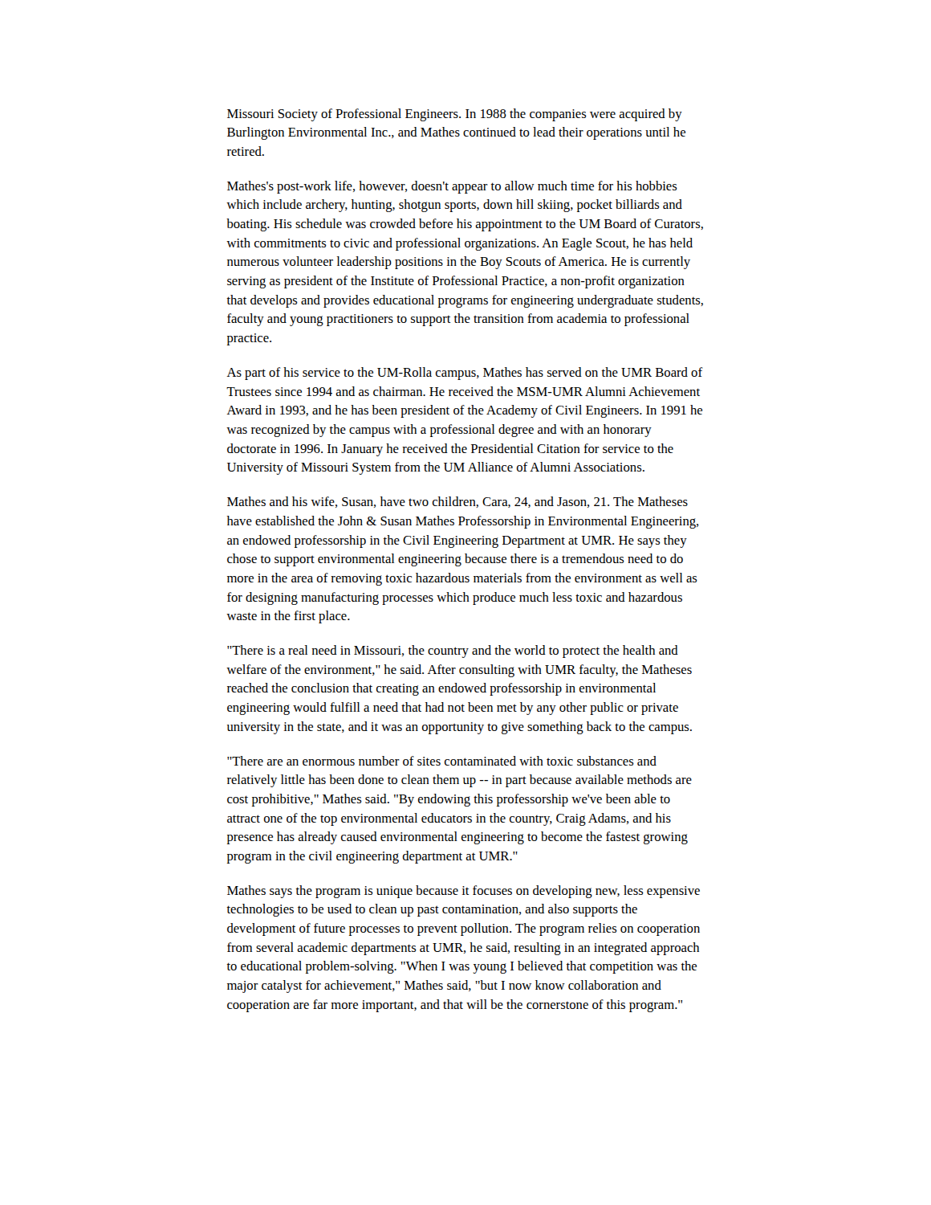Missouri Society of Professional Engineers. In 1988 the companies were acquired by Burlington Environmental Inc., and Mathes continued to lead their operations until he retired.
Mathes's post-work life, however, doesn't appear to allow much time for his hobbies which include archery, hunting, shotgun sports, down hill skiing, pocket billiards and boating. His schedule was crowded before his appointment to the UM Board of Curators, with commitments to civic and professional organizations. An Eagle Scout, he has held numerous volunteer leadership positions in the Boy Scouts of America. He is currently serving as president of the Institute of Professional Practice, a non-profit organization that develops and provides educational programs for engineering undergraduate students, faculty and young practitioners to support the transition from academia to professional practice.
As part of his service to the UM-Rolla campus, Mathes has served on the UMR Board of Trustees since 1994 and as chairman. He received the MSM-UMR Alumni Achievement Award in 1993, and he has been president of the Academy of Civil Engineers. In 1991 he was recognized by the campus with a professional degree and with an honorary doctorate in 1996. In January he received the Presidential Citation for service to the University of Missouri System from the UM Alliance of Alumni Associations.
Mathes and his wife, Susan, have two children, Cara, 24, and Jason, 21. The Matheses have established the John & Susan Mathes Professorship in Environmental Engineering, an endowed professorship in the Civil Engineering Department at UMR. He says they chose to support environmental engineering because there is a tremendous need to do more in the area of removing toxic hazardous materials from the environment as well as for designing manufacturing processes which produce much less toxic and hazardous waste in the first place.
"There is a real need in Missouri, the country and the world to protect the health and welfare of the environment," he said. After consulting with UMR faculty, the Matheses reached the conclusion that creating an endowed professorship in environmental engineering would fulfill a need that had not been met by any other public or private university in the state, and it was an opportunity to give something back to the campus.
"There are an enormous number of sites contaminated with toxic substances and relatively little has been done to clean them up -- in part because available methods are cost prohibitive," Mathes said. "By endowing this professorship we've been able to attract one of the top environmental educators in the country, Craig Adams, and his presence has already caused environmental engineering to become the fastest growing program in the civil engineering department at UMR."
Mathes says the program is unique because it focuses on developing new, less expensive technologies to be used to clean up past contamination, and also supports the development of future processes to prevent pollution. The program relies on cooperation from several academic departments at UMR, he said, resulting in an integrated approach to educational problem-solving. "When I was young I believed that competition was the major catalyst for achievement," Mathes said, "but I now know collaboration and cooperation are far more important, and that will be the cornerstone of this program."